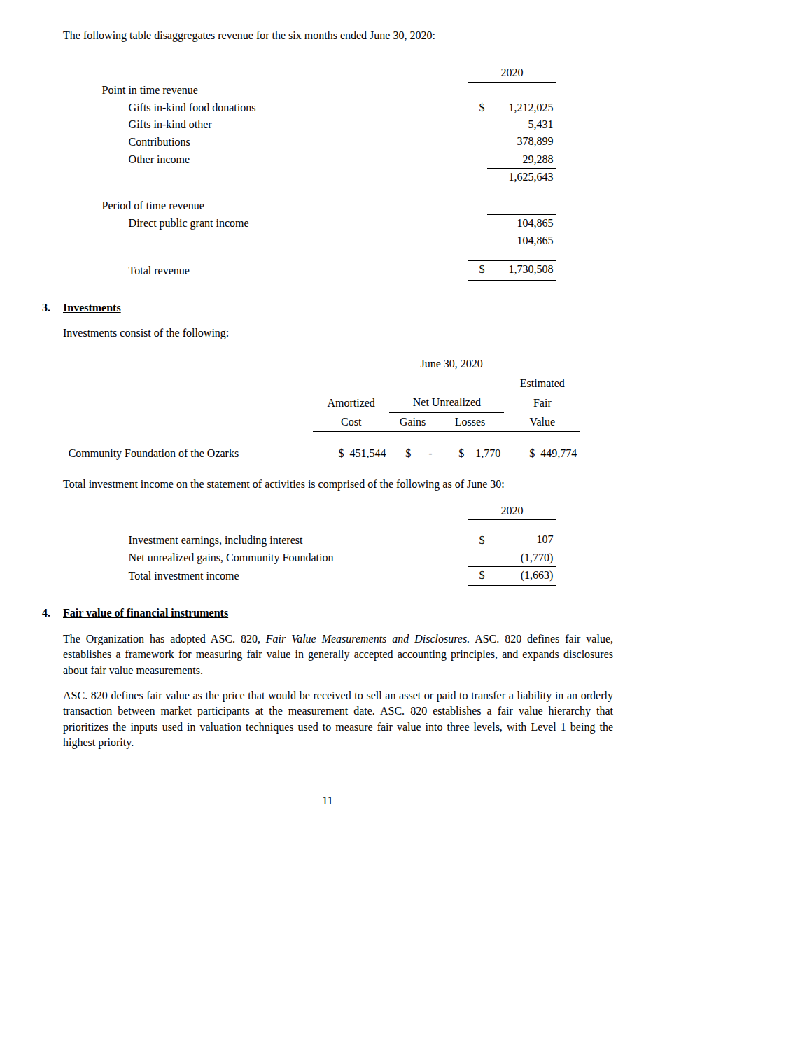The following table disaggregates revenue for the six months ended June 30, 2020:
| | | 2020 |
| Point in time revenue | | |
| | Gifts in-kind food donations | $ | 1,212,025 |
| | Gifts in-kind other | | 5,431 |
| | Contributions | | 378,899 |
| | Other income | | 29,288 |
| | | | 1,625,643 |
| Period of time revenue | | |
| | Direct public grant income | | 104,865 |
| | | | 104,865 |
| | Total revenue | $ | 1,730,508 |
3.
Investments
Investments consist of the following:
| | June 30, 2020 |
| | | | Estimated | |
| | Amortized | Net Unrealized | Fair | |
| | Cost | Gains | Losses | Value | |
| Community Foundation of the Ozarks | $ 451,544 | $ | - | $ 1,770 | $ 449,774 | |
Total investment income on the statement of activities is comprised of the following as of June 30:
| | | 2020 |
| | Investment earnings, including interest | $ | 107 |
| | Net unrealized gains, Community Foundation | | (1,770) |
| | Total investment income | $ | (1,663) |
4.
Fair value of financial instruments
The Organization has adopted ASC. 820, Fair Value Measurements and Disclosures. ASC. 820 defines fair value, establishes a framework for measuring fair value in generally accepted accounting principles, and expands disclosures about fair value measurements.
ASC. 820 defines fair value as the price that would be received to sell an asset or paid to transfer a liability in an orderly transaction between market participants at the measurement date. ASC. 820 establishes a fair value hierarchy that prioritizes the inputs used in valuation techniques used to measure fair value into three levels, with Level 1 being the highest priority.
11